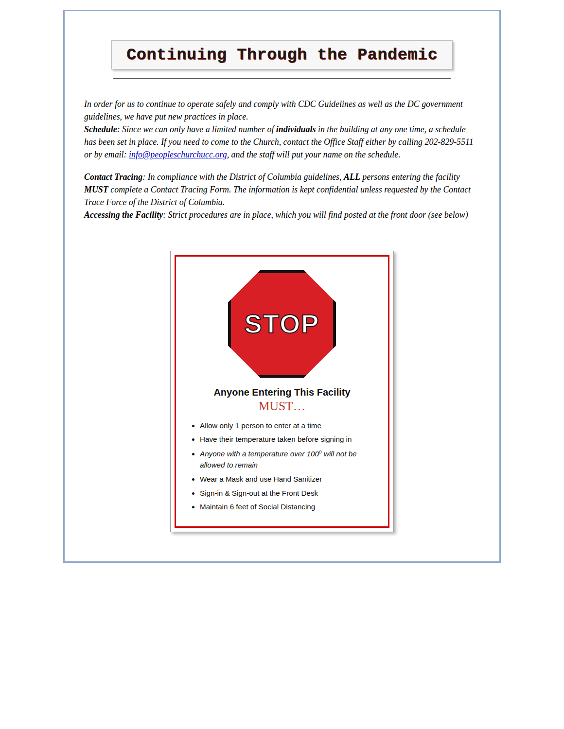Continuing Through the Pandemic
In order for us to continue to operate safely and comply with CDC Guidelines as well as the DC government guidelines, we have put new practices in place.
Schedule: Since we can only have a limited number of individuals in the building at any one time, a schedule has been set in place. If you need to come to the Church, contact the Office Staff either by calling 202-829-5511 or by email: info@peopleschurchucc.org, and the staff will put your name on the schedule.
Contact Tracing: In compliance with the District of Columbia guidelines, ALL persons entering the facility MUST complete a Contact Tracing Form. The information is kept confidential unless requested by the Contact Trace Force of the District of Columbia.
Accessing the Facility: Strict procedures are in place, which you will find posted at the front door (see below)
STOP
Anyone Entering This Facility
MUST…
Allow only 1 person to enter at a time
Have their temperature taken before signing in
Anyone with a temperature over 100o will not be allowed to remain
Wear a Mask and use Hand Sanitizer
Sign-in & Sign-out at the Front Desk
Maintain 6 feet of Social Distancing